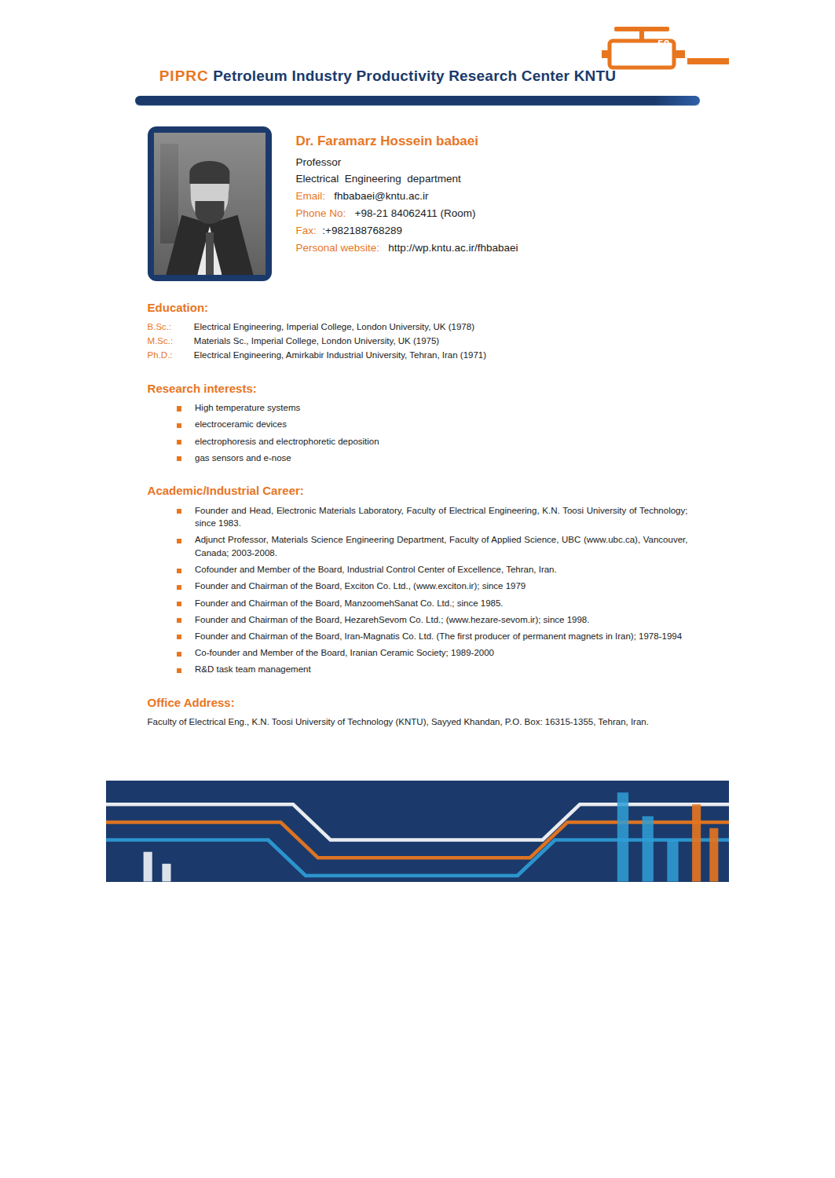59
PIPRC Petroleum Industry Productivity Research Center KNTU
Dr. Faramarz Hossein babaei
Professor
Electrical Engineering department
Email: fhbabaei@kntu.ac.ir
Phone No: +98-21 84062411 (Room)
Fax: :+982188768289
Personal website: http://wp.kntu.ac.ir/fhbabaei
Education:
B.Sc.: Electrical Engineering, Imperial College, London University, UK (1978)
M.Sc.: Materials Sc., Imperial College, London University, UK (1975)
Ph.D.: Electrical Engineering, Amirkabir Industrial University, Tehran, Iran (1971)
Research interests:
High temperature systems
electroceramic devices
electrophoresis and electrophoretic deposition
gas sensors and e-nose
Academic/Industrial Career:
Founder and Head, Electronic Materials Laboratory, Faculty of Electrical Engineering, K.N. Toosi University of Technology; since 1983.
Adjunct Professor, Materials Science Engineering Department, Faculty of Applied Science, UBC (www.ubc.ca), Vancouver, Canada; 2003-2008.
Cofounder and Member of the Board, Industrial Control Center of Excellence, Tehran, Iran.
Founder and Chairman of the Board, Exciton Co. Ltd., (www.exciton.ir); since 1979
Founder and Chairman of the Board, ManzoomehSanat Co. Ltd.; since 1985.
Founder and Chairman of the Board, HezarehSevom Co. Ltd.; (www.hezare-sevom.ir); since 1998.
Founder and Chairman of the Board, Iran-Magnatis Co. Ltd. (The first producer of permanent magnets in Iran); 1978-1994
Co-founder and Member of the Board, Iranian Ceramic Society; 1989-2000
R&D task team management
Office Address:
Faculty of Electrical Eng., K.N. Toosi University of Technology (KNTU), Sayyed Khandan, P.O. Box: 16315-1355, Tehran, Iran.